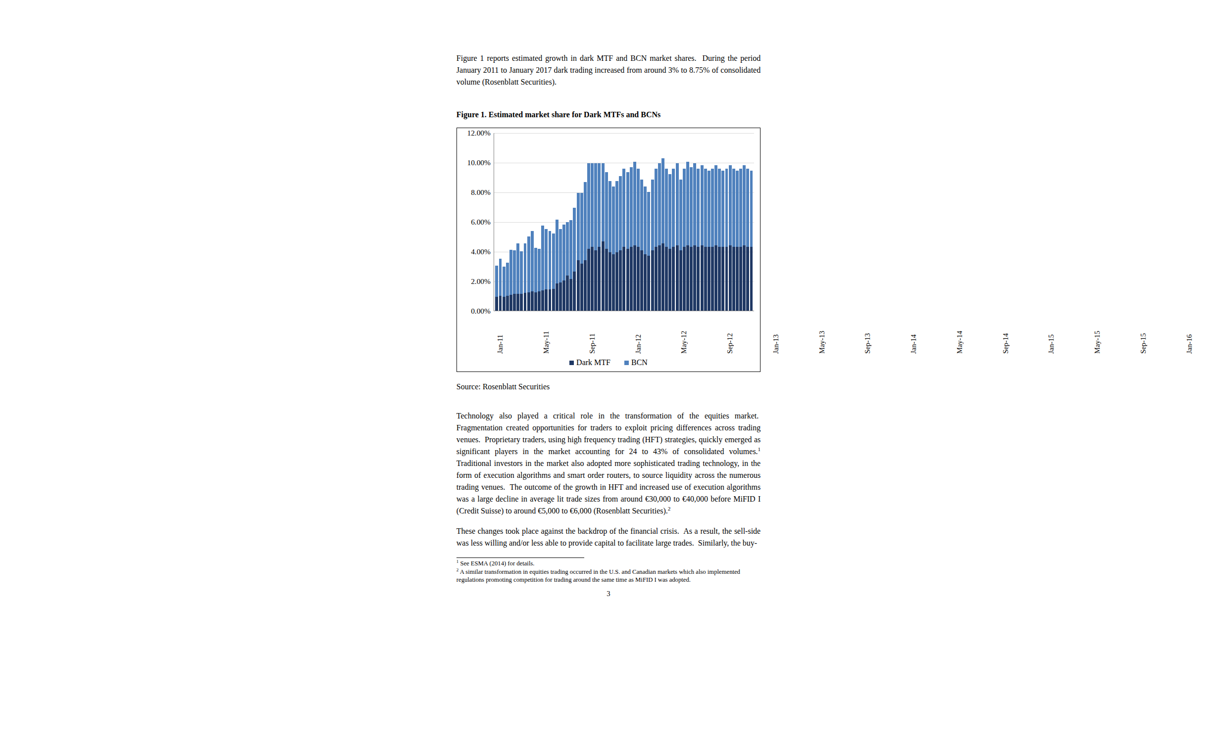Figure 1 reports estimated growth in dark MTF and BCN market shares. During the period January 2011 to January 2017 dark trading increased from around 3% to 8.75% of consolidated volume (Rosenblatt Securities).
Figure 1. Estimated market share for Dark MTFs and BCNs
12.00% 10.00% 8.00% 6.00% 4.00% 2.00% 0.00%
Jan-11
x
x
x
May-11
x
x
x
Sep-11
x
x
x
Jan-12
x
x
x
May-12
x
x
x
Sep-12
x
x
x
Jan-13
x
x
x
May-13
x
x
x
Sep-13
x
x
x
Jan-14
x
x
x
May-14
x
x
x
Sep-14
x
x
x
Jan-15
x
x
x
May-15
x
x
x
Sep-15
x
x
x
Jan-16
x
x
x
May-16
x
x
x
Sep-16
x
x
x
Jan-17
Dark MTF BCN
Source: Rosenblatt Securities
Technology also played a critical role in the transformation of the equities market. Fragmentation created opportunities for traders to exploit pricing differences across trading venues. Proprietary traders, using high frequency trading (HFT) strategies, quickly emerged as significant players in the market accounting for 24 to 43% of consolidated volumes.1 Traditional investors in the market also adopted more sophisticated trading technology, in the form of execution algorithms and smart order routers, to source liquidity across the numerous trading venues. The outcome of the growth in HFT and increased use of execution algorithms was a large decline in average lit trade sizes from around €30,000 to €40,000 before MiFID I (Credit Suisse) to around €5,000 to €6,000 (Rosenblatt Securities).2
These changes took place against the backdrop of the financial crisis. As a result, the sell-side was less willing and/or less able to provide capital to facilitate large trades. Similarly, the buy-
1 See ESMA (2014) for details.
2 A similar transformation in equities trading occurred in the U.S. and Canadian markets which also implemented regulations promoting competition for trading around the same time as MiFID I was adopted.
3